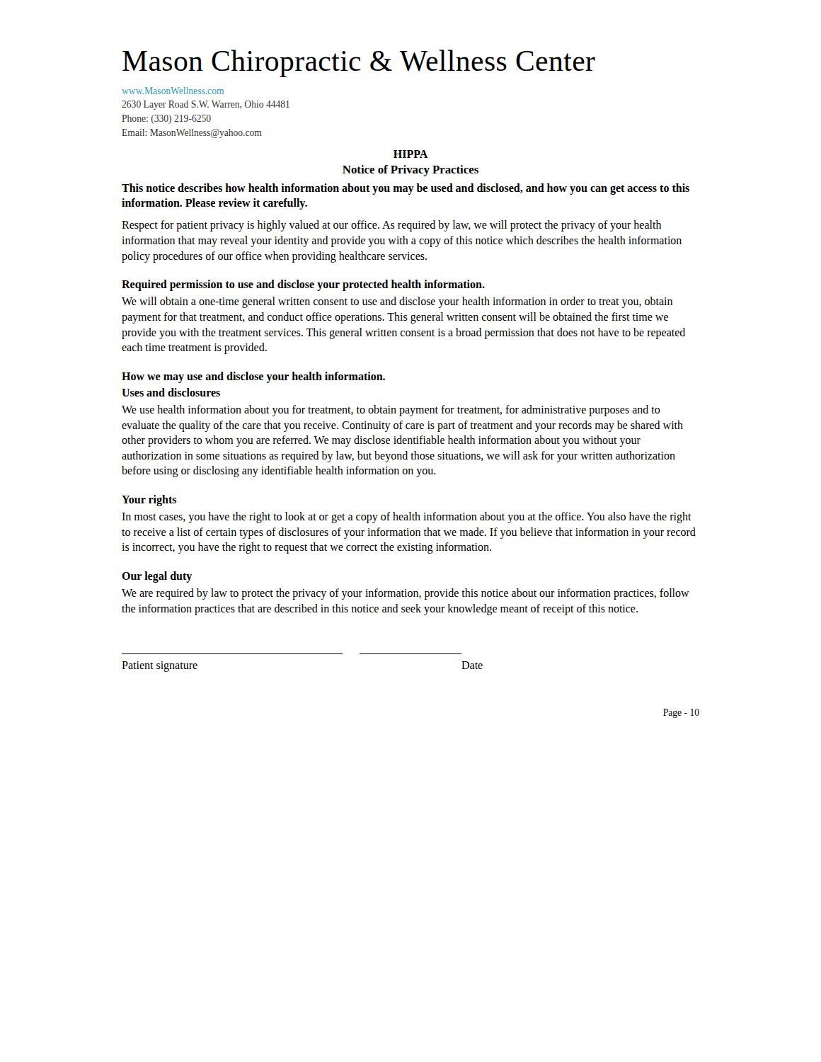Mason Chiropractic & Wellness Center
www.MasonWellness.com
2630 Layer Road S.W. Warren, Ohio 44481
Phone: (330) 219-6250
Email: MasonWellness@yahoo.com
HIPPA
Notice of Privacy Practices
This notice describes how health information about you may be used and disclosed, and how you can get access to this information. Please review it carefully.
Respect for patient privacy is highly valued at our office. As required by law, we will protect the privacy of your health information that may reveal your identity and provide you with a copy of this notice which describes the health information policy procedures of our office when providing healthcare services.
Required permission to use and disclose your protected health information.
We will obtain a one-time general written consent to use and disclose your health information in order to treat you, obtain payment for that treatment, and conduct office operations. This general written consent will be obtained the first time we provide you with the treatment services. This general written consent is a broad permission that does not have to be repeated each time treatment is provided.
How we may use and disclose your health information.
Uses and disclosures
We use health information about you for treatment, to obtain payment for treatment, for administrative purposes and to evaluate the quality of the care that you receive. Continuity of care is part of treatment and your records may be shared with other providers to whom you are referred. We may disclose identifiable health information about you without your authorization in some situations as required by law, but beyond those situations, we will ask for your written authorization before using or disclosing any identifiable health information on you.
Your rights
In most cases, you have the right to look at or get a copy of health information about you at the office. You also have the right to receive a list of certain types of disclosures of your information that we made. If you believe that information in your record is incorrect, you have the right to request that we correct the existing information.
Our legal duty
We are required by law to protect the privacy of your information, provide this notice about our information practices, follow the information practices that are described in this notice and seek your knowledge meant of receipt of this notice.
_______________________________________ __________________
Patient signature Date
Page - 10